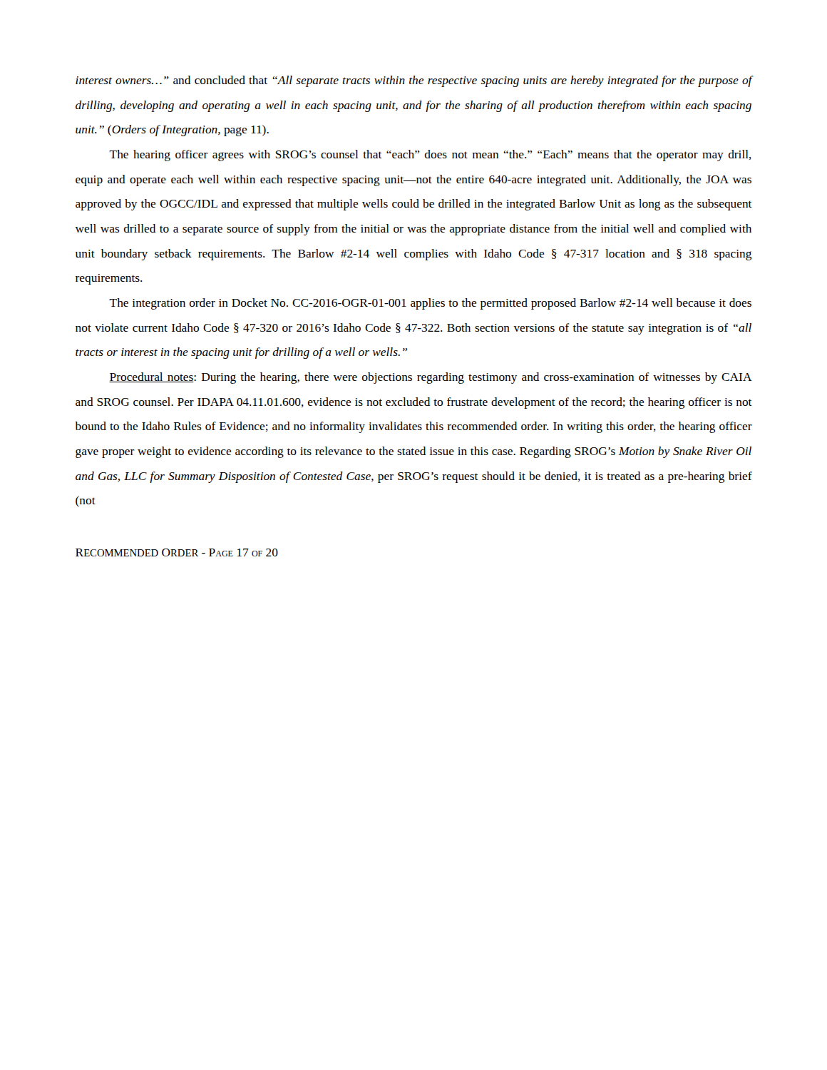interest owners…” and concluded that “All separate tracts within the respective spacing units are hereby integrated for the purpose of drilling, developing and operating a well in each spacing unit, and for the sharing of all production therefrom within each spacing unit.” (Orders of Integration, page 11).
The hearing officer agrees with SROG’s counsel that “each” does not mean “the.” “Each” means that the operator may drill, equip and operate each well within each respective spacing unit—not the entire 640-acre integrated unit. Additionally, the JOA was approved by the OGCC/IDL and expressed that multiple wells could be drilled in the integrated Barlow Unit as long as the subsequent well was drilled to a separate source of supply from the initial or was the appropriate distance from the initial well and complied with unit boundary setback requirements. The Barlow #2-14 well complies with Idaho Code § 47-317 location and § 318 spacing requirements.
The integration order in Docket No. CC-2016-OGR-01-001 applies to the permitted proposed Barlow #2-14 well because it does not violate current Idaho Code § 47-320 or 2016’s Idaho Code § 47-322. Both section versions of the statute say integration is of “all tracts or interest in the spacing unit for drilling of a well or wells.”
Procedural notes: During the hearing, there were objections regarding testimony and cross-examination of witnesses by CAIA and SROG counsel. Per IDAPA 04.11.01.600, evidence is not excluded to frustrate development of the record; the hearing officer is not bound to the Idaho Rules of Evidence; and no informality invalidates this recommended order. In writing this order, the hearing officer gave proper weight to evidence according to its relevance to the stated issue in this case. Regarding SROG’s Motion by Snake River Oil and Gas, LLC for Summary Disposition of Contested Case, per SROG’s request should it be denied, it is treated as a pre-hearing brief (not
RECOMMENDED ORDER - Page 17 of 20